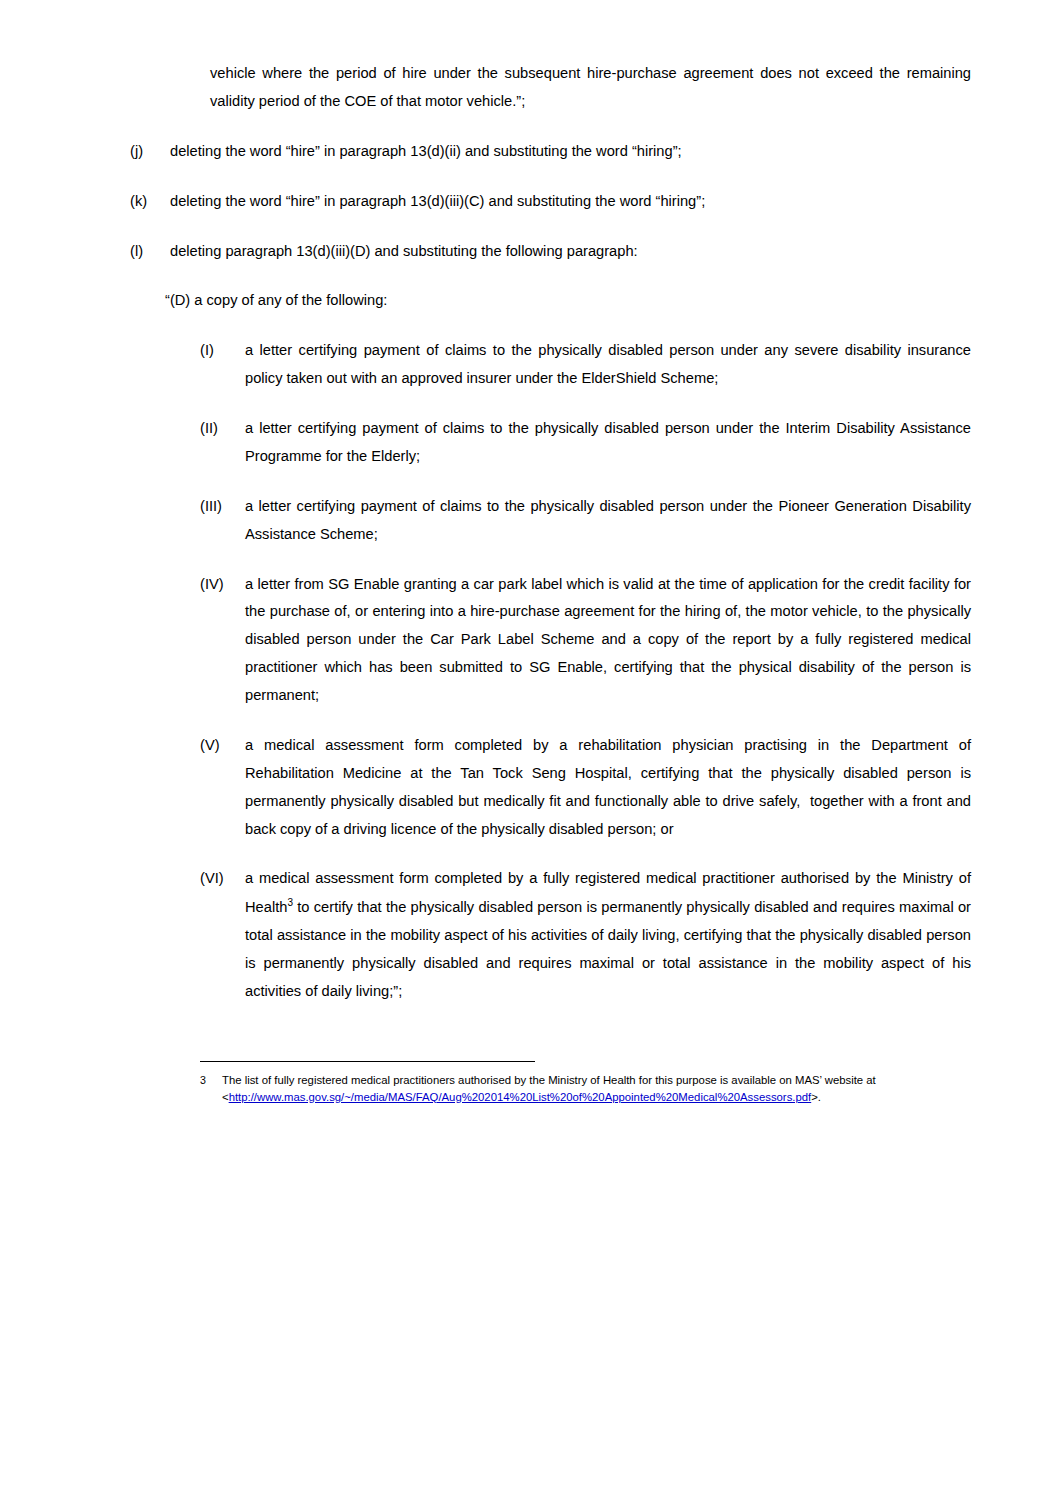vehicle where the period of hire under the subsequent hire-purchase agreement does not exceed the remaining validity period of the COE of that motor vehicle.”;
(j)
deleting the word “hire” in paragraph 13(d)(ii) and substituting the word “hiring”;
(k)
deleting the word “hire” in paragraph 13(d)(iii)(C) and substituting the word “hiring”;
(l)
deleting paragraph 13(d)(iii)(D) and substituting the following paragraph:
“(D) a copy of any of the following:
(I)
a letter certifying payment of claims to the physically disabled person under any severe disability insurance policy taken out with an approved insurer under the ElderShield Scheme;
(II)
a letter certifying payment of claims to the physically disabled person under the Interim Disability Assistance Programme for the Elderly;
(III)
a letter certifying payment of claims to the physically disabled person under the Pioneer Generation Disability Assistance Scheme;
(IV)
a letter from SG Enable granting a car park label which is valid at the time of application for the credit facility for the purchase of, or entering into a hire-purchase agreement for the hiring of, the motor vehicle, to the physically disabled person under the Car Park Label Scheme and a copy of the report by a fully registered medical practitioner which has been submitted to SG Enable, certifying that the physical disability of the person is permanent;
(V)
a medical assessment form completed by a rehabilitation physician practising in the Department of Rehabilitation Medicine at the Tan Tock Seng Hospital, certifying that the physically disabled person is permanently physically disabled but medically fit and functionally able to drive safely, together with a front and back copy of a driving licence of the physically disabled person; or
(VI)
a medical assessment form completed by a fully registered medical practitioner authorised by the Ministry of Health3 to certify that the physically disabled person is permanently physically disabled and requires maximal or total assistance in the mobility aspect of his activities of daily living, certifying that the physically disabled person is permanently physically disabled and requires maximal or total assistance in the mobility aspect of his activities of daily living;”;
3
The list of fully registered medical practitioners authorised by the Ministry of Health for this purpose is available on MAS’ website at
<http://www.mas.gov.sg/~/media/MAS/FAQ/Aug%202014%20List%20of%20Appointed%20Medical%20Assessors.pdf>.